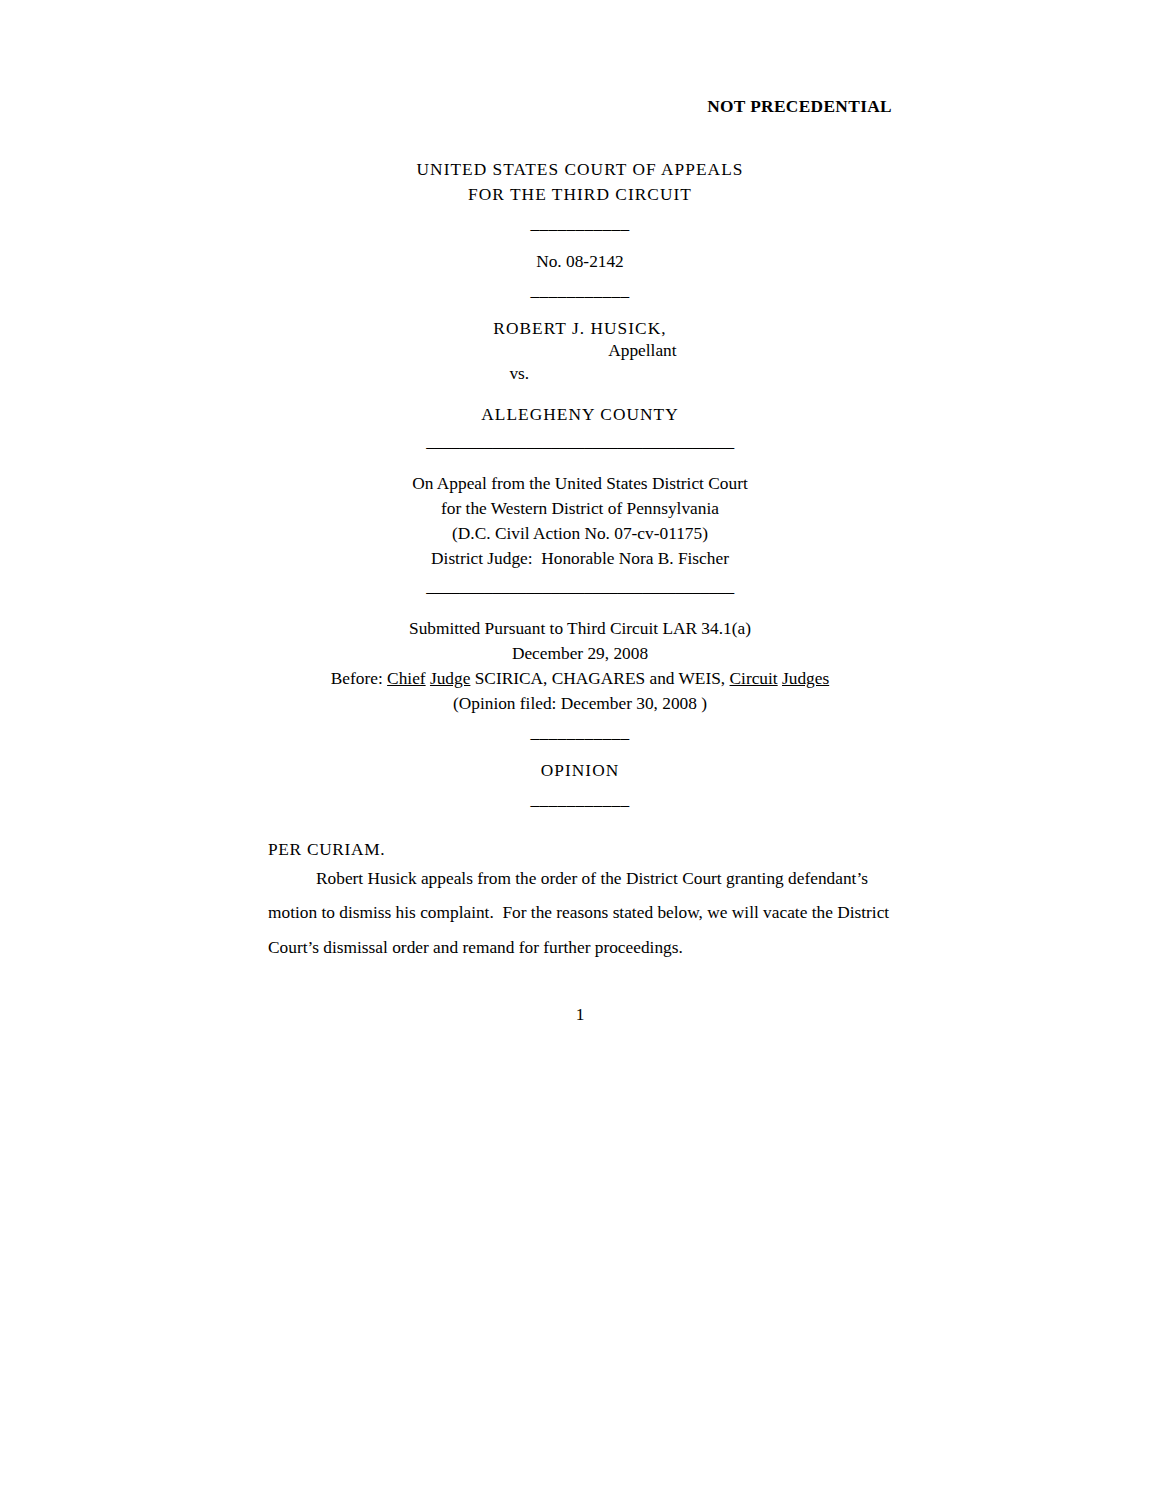NOT PRECEDENTIAL
UNITED STATES COURT OF APPEALS
FOR THE THIRD CIRCUIT
___________
No. 08-2142
___________
ROBERT J. HUSICK,
Appellant
vs.
ALLEGHENY COUNTY
_____________________________________
On Appeal from the United States District Court
for the Western District of Pennsylvania
(D.C. Civil Action No. 07-cv-01175)
District Judge: Honorable Nora B. Fischer
_____________________________________
Submitted Pursuant to Third Circuit LAR 34.1(a)
December 29, 2008
Before: Chief Judge SCIRICA, CHAGARES and WEIS, Circuit Judges
(Opinion filed: December 30, 2008 )
___________
OPINION
___________
PER CURIAM.
Robert Husick appeals from the order of the District Court granting defendant’s motion to dismiss his complaint. For the reasons stated below, we will vacate the District Court’s dismissal order and remand for further proceedings.
1